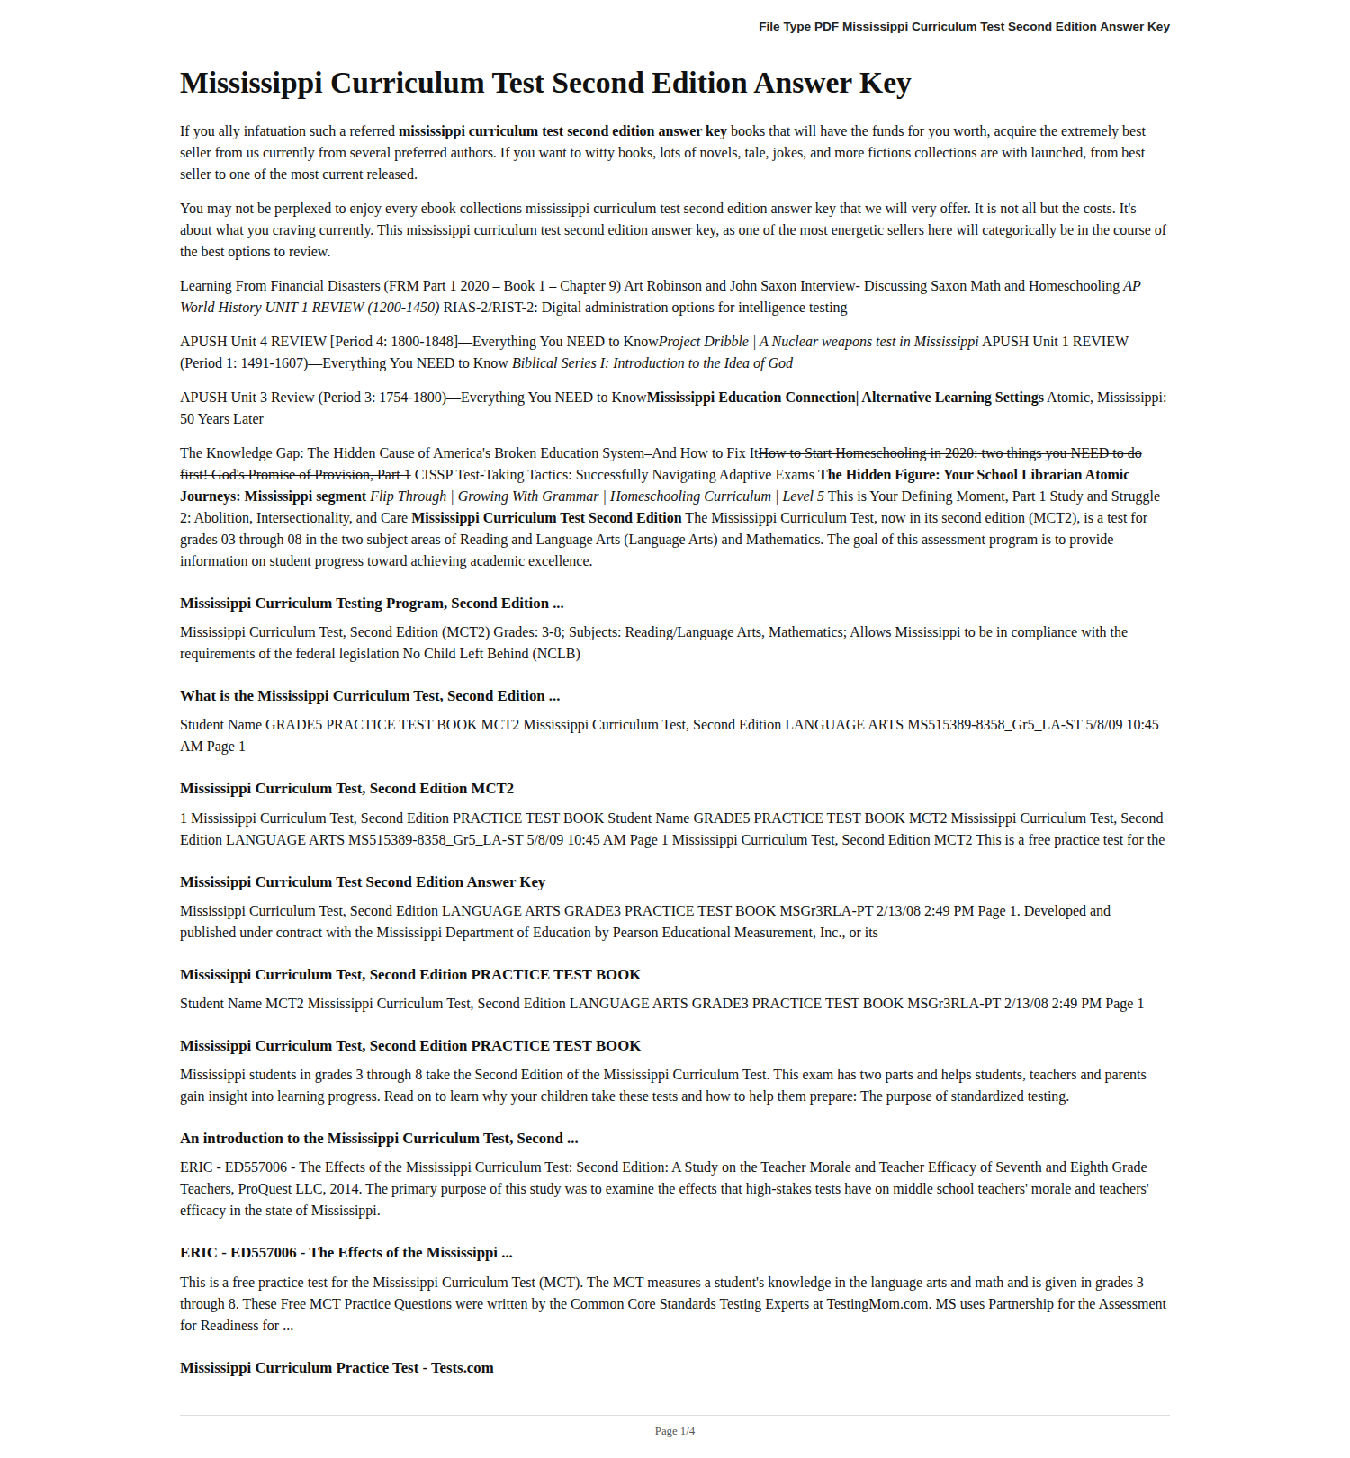File Type PDF Mississippi Curriculum Test Second Edition Answer Key
Mississippi Curriculum Test Second Edition Answer Key
If you ally infatuation such a referred mississippi curriculum test second edition answer key books that will have the funds for you worth, acquire the extremely best seller from us currently from several preferred authors. If you want to witty books, lots of novels, tale, jokes, and more fictions collections are with launched, from best seller to one of the most current released.
You may not be perplexed to enjoy every ebook collections mississippi curriculum test second edition answer key that we will very offer. It is not all but the costs. It's about what you craving currently. This mississippi curriculum test second edition answer key, as one of the most energetic sellers here will categorically be in the course of the best options to review.
Learning From Financial Disasters (FRM Part 1 2020 – Book 1 – Chapter 9) Art Robinson and John Saxon Interview- Discussing Saxon Math and Homeschooling AP World History UNIT 1 REVIEW (1200-1450) RIAS-2/RIST-2: Digital administration options for intelligence testing
APUSH Unit 4 REVIEW [Period 4: 1800-1848]—Everything You NEED to KnowProject Dribble | A Nuclear weapons test in Mississippi APUSH Unit 1 REVIEW (Period 1: 1491-1607)—Everything You NEED to Know Biblical Series I: Introduction to the Idea of God
APUSH Unit 3 Review (Period 3: 1754-1800)—Everything You NEED to KnowMississippi Education Connection| Alternative Learning Settings Atomic, Mississippi: 50 Years Later
The Knowledge Gap: The Hidden Cause of America's Broken Education System–And How to Fix ItHow to Start Homeschooling in 2020: two things you NEED to do first! God's Promise of Provision, Part 1 CISSP Test-Taking Tactics: Successfully Navigating Adaptive Exams The Hidden Figure: Your School Librarian Atomic Journeys: Mississippi segment Flip Through | Growing With Grammar | Homeschooling Curriculum | Level 5 This is Your Defining Moment, Part 1 Study and Struggle 2: Abolition, Intersectionality, and Care Mississippi Curriculum Test Second Edition The Mississippi Curriculum Test, now in its second edition (MCT2), is a test for grades 03 through 08 in the two subject areas of Reading and Language Arts (Language Arts) and Mathematics. The goal of this assessment program is to provide information on student progress toward achieving academic excellence.
Mississippi Curriculum Testing Program, Second Edition ...
Mississippi Curriculum Test, Second Edition (MCT2) Grades: 3-8; Subjects: Reading/Language Arts, Mathematics; Allows Mississippi to be in compliance with the requirements of the federal legislation No Child Left Behind (NCLB)
What is the Mississippi Curriculum Test, Second Edition ...
Student Name GRADE5 PRACTICE TEST BOOK MCT2 Mississippi Curriculum Test, Second Edition LANGUAGE ARTS MS515389-8358_Gr5_LA-ST 5/8/09 10:45 AM Page 1
Mississippi Curriculum Test, Second Edition MCT2
1 Mississippi Curriculum Test, Second Edition PRACTICE TEST BOOK Student Name GRADE5 PRACTICE TEST BOOK MCT2 Mississippi Curriculum Test, Second Edition LANGUAGE ARTS MS515389-8358_Gr5_LA-ST 5/8/09 10:45 AM Page 1 Mississippi Curriculum Test, Second Edition MCT2 This is a free practice test for the
Mississippi Curriculum Test Second Edition Answer Key
Mississippi Curriculum Test, Second Edition LANGUAGE ARTS GRADE3 PRACTICE TEST BOOK MSGr3RLA-PT 2/13/08 2:49 PM Page 1. Developed and published under contract with the Mississippi Department of Education by Pearson Educational Measurement, Inc., or its
Mississippi Curriculum Test, Second Edition PRACTICE TEST BOOK
Student Name MCT2 Mississippi Curriculum Test, Second Edition LANGUAGE ARTS GRADE3 PRACTICE TEST BOOK MSGr3RLA-PT 2/13/08 2:49 PM Page 1
Mississippi Curriculum Test, Second Edition PRACTICE TEST BOOK
Mississippi students in grades 3 through 8 take the Second Edition of the Mississippi Curriculum Test. This exam has two parts and helps students, teachers and parents gain insight into learning progress. Read on to learn why your children take these tests and how to help them prepare: The purpose of standardized testing.
An introduction to the Mississippi Curriculum Test, Second ...
ERIC - ED557006 - The Effects of the Mississippi Curriculum Test: Second Edition: A Study on the Teacher Morale and Teacher Efficacy of Seventh and Eighth Grade Teachers, ProQuest LLC, 2014. The primary purpose of this study was to examine the effects that high-stakes tests have on middle school teachers' morale and teachers' efficacy in the state of Mississippi.
ERIC - ED557006 - The Effects of the Mississippi ...
This is a free practice test for the Mississippi Curriculum Test (MCT). The MCT measures a student's knowledge in the language arts and math and is given in grades 3 through 8. These Free MCT Practice Questions were written by the Common Core Standards Testing Experts at TestingMom.com. MS uses Partnership for the Assessment for Readiness for ...
Mississippi Curriculum Practice Test - Tests.com
Page 1/4